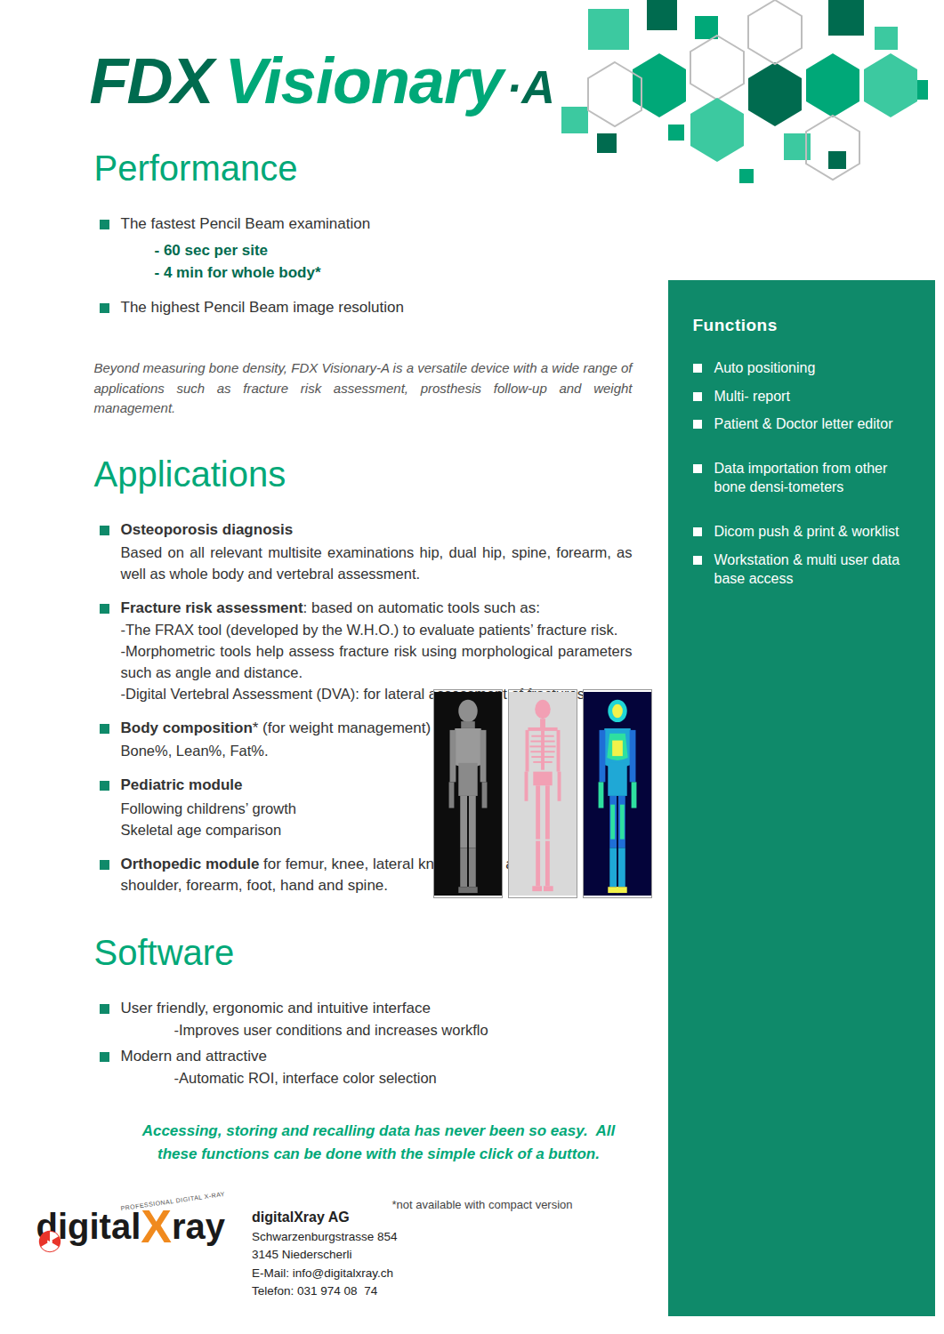FDX Visionary·A
Functions
Auto positioning
Multi- report
Patient & Doctor letter editor
Data importation from other bone densi-tometers
Dicom push & print & worklist
Workstation & multi user data base access
Performance
The fastest Pencil Beam examination
- 60 sec per site
- 4 min for whole body*
The highest Pencil Beam image resolution
Beyond measuring bone density, FDX Visionary-A is a versatile device with a wide range of applications such as fracture risk assessment, prosthesis follow-up and weight management.
Applications
Osteoporosis diagnosis
Based on all relevant multisite examinations hip, dual hip, spine, forearm, as well as whole body and vertebral assessment.
Fracture risk assessment: based on automatic tools such as:
-The FRAX tool (developed by the W.H.O.) to evaluate patients’ fracture risk.
-Morphometric tools help assess fracture risk using morphological parameters such as angle and distance.
-Digital Vertebral Assessment (DVA): for lateral assessment of fractures.
Body composition* (for weight management)
Bone%, Lean%, Fat%.
Pediatric module
Following childrens’ growth
Skeletal age comparison
Orthopedic module for femur, knee, lateral knee as well as elbow, shoulder, forearm, foot, hand and spine.
Software
User friendly, ergonomic and intuitive interface -Improves user conditions and increases workflo
Modern and attractive -Automatic ROI, interface color selection
Accessing, storing and recalling data has never been so easy. All these functions can be done with the simple click of a button.
*not available with compact version
PROFESSIONAL DIGITAL X-RAY digitalXray
digitalXray AG
Schwarzenburgstrasse 854
3145 Niederscherli
E-Mail: info@digitalxray.ch
Telefon: 031 974 08 74